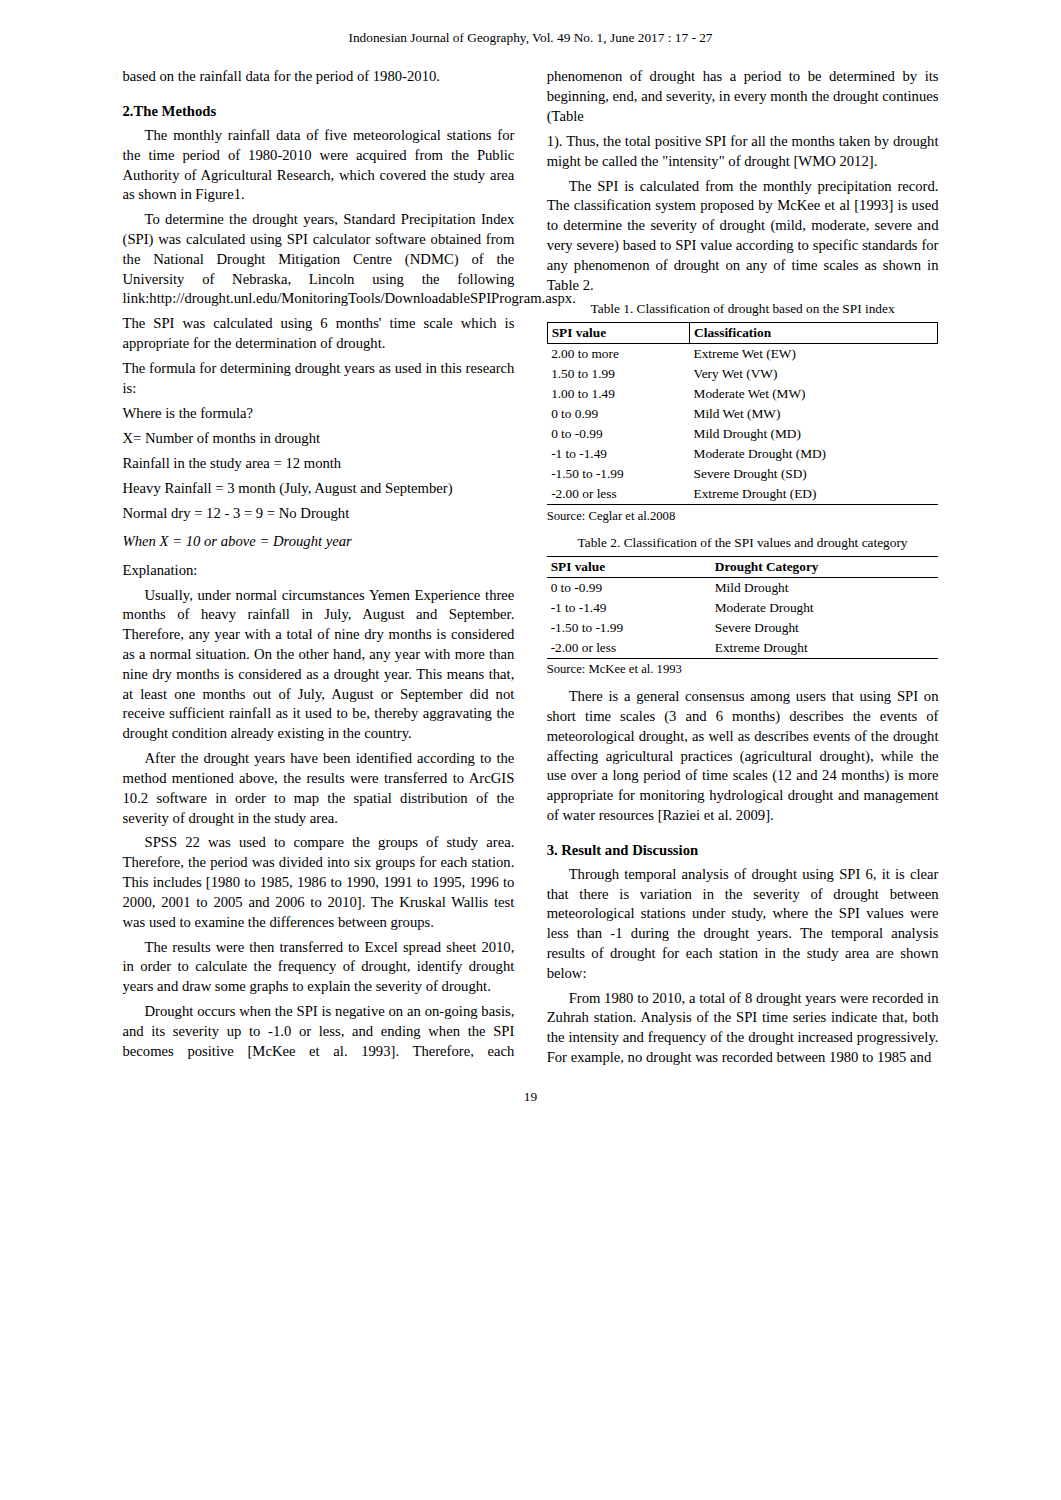Indonesian Journal of Geography, Vol. 49 No. 1, June 2017 : 17 - 27
based on the rainfall data for the period of 1980-2010.
2.The Methods
The monthly rainfall data of five meteorological stations for the time period of 1980-2010 were acquired from the Public Authority of Agricultural Research, which covered the study area as shown in Figure1.
To determine the drought years, Standard Precipitation Index (SPI) was calculated using SPI calculator software obtained from the National Drought Mitigation Centre (NDMC) of the University of Nebraska, Lincoln using the following link:http://drought.unl.edu/MonitoringTools/DownloadableSPIProgram.aspx.
The SPI was calculated using 6 months' time scale which is appropriate for the determination of drought.
The formula for determining drought years as used in this research is:
Where is the formula?
X= Number of months in drought
Rainfall in the study area = 12 month
Heavy Rainfall = 3 month (July, August and September)
Normal dry = 12 - 3 = 9 = No Drought
When X = 10 or above = Drought year
Explanation:
Usually, under normal circumstances Yemen Experience three months of heavy rainfall in July, August and September. Therefore, any year with a total of nine dry months is considered as a normal situation. On the other hand, any year with more than nine dry months is considered as a drought year. This means that, at least one months out of July, August or September did not receive sufficient rainfall as it used to be, thereby aggravating the drought condition already existing in the country.
After the drought years have been identified according to the method mentioned above, the results were transferred to ArcGIS 10.2 software in order to map the spatial distribution of the severity of drought in the study area.
SPSS 22 was used to compare the groups of study area. Therefore, the period was divided into six groups for each station. This includes [1980 to 1985, 1986 to 1990, 1991 to 1995, 1996 to 2000, 2001 to 2005 and 2006 to 2010]. The Kruskal Wallis test was used to examine the differences between groups.
The results were then transferred to Excel spread sheet 2010, in order to calculate the frequency of drought, identify drought years and draw some graphs to explain the severity of drought.
Drought occurs when the SPI is negative on an on-going basis, and its severity up to -1.0 or less, and ending when the SPI becomes positive [McKee et al. 1993]. Therefore, each phenomenon of drought has a period to be determined by its beginning, end, and severity, in every month the drought continues (Table
1). Thus, the total positive SPI for all the months taken by drought might be called the "intensity" of drought [WMO 2012].
The SPI is calculated from the monthly precipitation record. The classification system proposed by McKee et al [1993] is used to determine the severity of drought (mild, moderate, severe and very severe) based to SPI value according to specific standards for any phenomenon of drought on any of time scales as shown in Table 2.
Table 1. Classification of drought based on the SPI index
| SPI value | Classification |
| --- | --- |
| 2.00 to more | Extreme Wet (EW) |
| 1.50 to 1.99 | Very Wet (VW) |
| 1.00 to 1.49 | Moderate Wet (MW) |
| 0 to 0.99 | Mild Wet (MW) |
| 0 to -0.99 | Mild Drought (MD) |
| -1 to -1.49 | Moderate Drought (MD) |
| -1.50 to -1.99 | Severe Drought (SD) |
| -2.00 or less | Extreme Drought (ED) |
Source: Ceglar et al.2008
Table 2. Classification of the SPI values and drought category
| SPI value | Drought Category |
| --- | --- |
| 0 to -0.99 | Mild Drought |
| -1 to -1.49 | Moderate Drought |
| -1.50 to -1.99 | Severe Drought |
| -2.00 or less | Extreme Drought |
Source: McKee et al. 1993
There is a general consensus among users that using SPI on short time scales (3 and 6 months) describes the events of meteorological drought, as well as describes events of the drought affecting agricultural practices (agricultural drought), while the use over a long period of time scales (12 and 24 months) is more appropriate for monitoring hydrological drought and management of water resources [Raziei et al. 2009].
3. Result and Discussion
Through temporal analysis of drought using SPI 6, it is clear that there is variation in the severity of drought between meteorological stations under study, where the SPI values were less than -1 during the drought years. The temporal analysis results of drought for each station in the study area are shown below:
From 1980 to 2010, a total of 8 drought years were recorded in Zuhrah station. Analysis of the SPI time series indicate that, both the intensity and frequency of the drought increased progressively. For example, no drought was recorded between 1980 to 1985 and
19